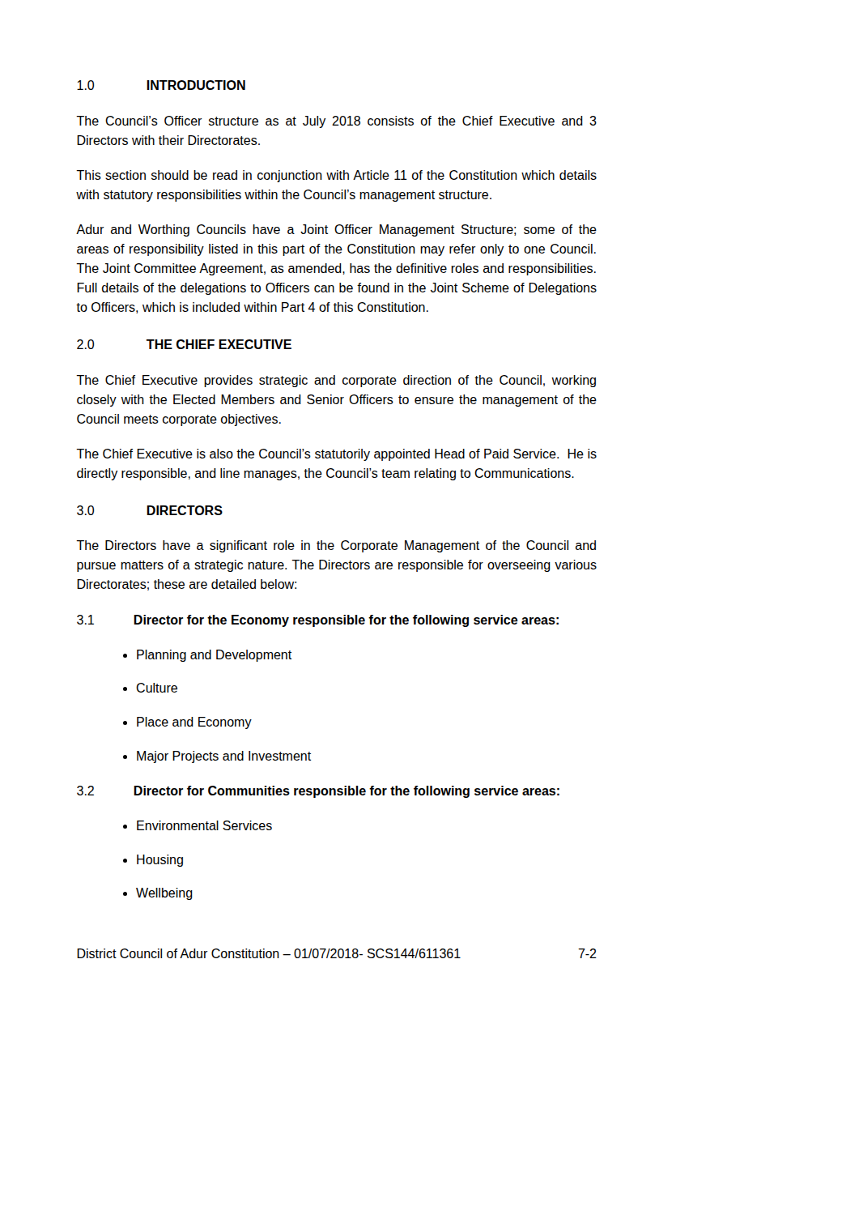1.0
INTRODUCTION
The Council’s Officer structure as at July 2018 consists of the Chief Executive and 3 Directors with their Directorates.
This section should be read in conjunction with Article 11 of the Constitution which details with statutory responsibilities within the Council’s management structure.
Adur and Worthing Councils have a Joint Officer Management Structure; some of the areas of responsibility listed in this part of the Constitution may refer only to one Council. The Joint Committee Agreement, as amended, has the definitive roles and responsibilities. Full details of the delegations to Officers can be found in the Joint Scheme of Delegations to Officers, which is included within Part 4 of this Constitution.
2.0
THE CHIEF EXECUTIVE
The Chief Executive provides strategic and corporate direction of the Council, working closely with the Elected Members and Senior Officers to ensure the management of the Council meets corporate objectives.
The Chief Executive is also the Council’s statutorily appointed Head of Paid Service. He is directly responsible, and line manages, the Council’s team relating to Communications.
3.0
DIRECTORS
The Directors have a significant role in the Corporate Management of the Council and pursue matters of a strategic nature. The Directors are responsible for overseeing various Directorates; these are detailed below:
3.1
Director for the Economy responsible for the following service areas:
Planning and Development
Culture
Place and Economy
Major Projects and Investment
3.2
Director for Communities responsible for the following service areas:
Environmental Services
Housing
Wellbeing
District Council of Adur Constitution – 01/07/2018- SCS144/611361 7-2